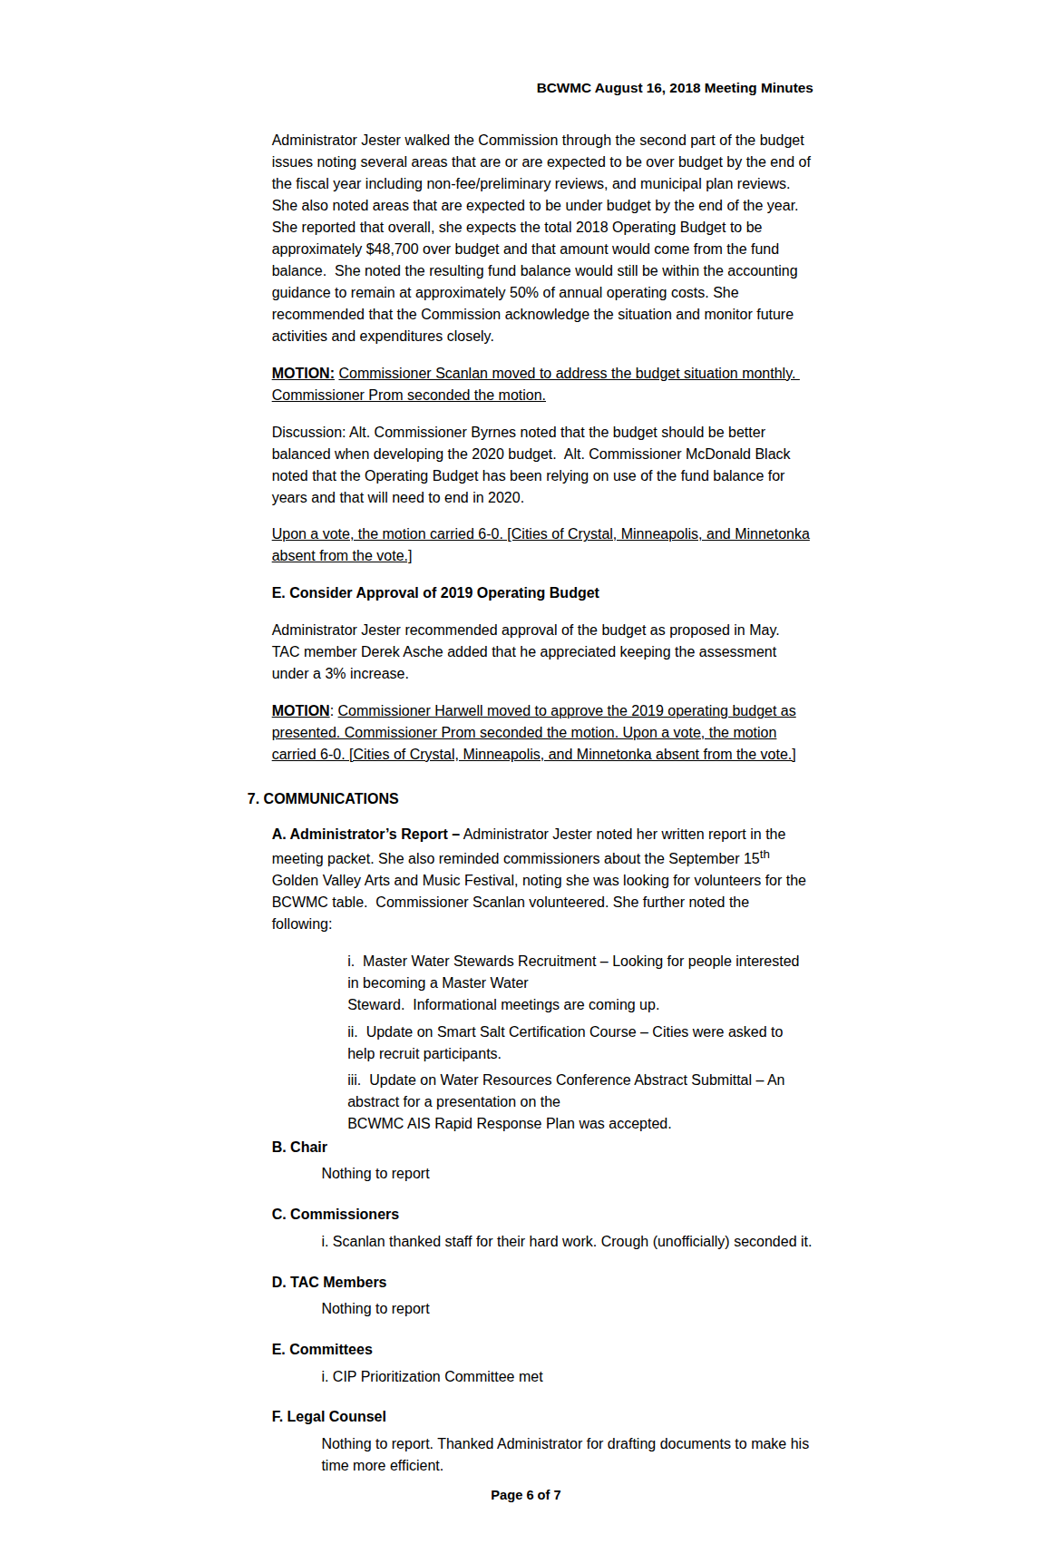BCWMC August 16, 2018 Meeting Minutes
Administrator Jester walked the Commission through the second part of the budget issues noting several areas that are or are expected to be over budget by the end of the fiscal year including non-fee/preliminary reviews, and municipal plan reviews. She also noted areas that are expected to be under budget by the end of the year. She reported that overall, she expects the total 2018 Operating Budget to be approximately $48,700 over budget and that amount would come from the fund balance. She noted the resulting fund balance would still be within the accounting guidance to remain at approximately 50% of annual operating costs. She recommended that the Commission acknowledge the situation and monitor future activities and expenditures closely.
MOTION: Commissioner Scanlan moved to address the budget situation monthly. Commissioner Prom seconded the motion.
Discussion: Alt. Commissioner Byrnes noted that the budget should be better balanced when developing the 2020 budget. Alt. Commissioner McDonald Black noted that the Operating Budget has been relying on use of the fund balance for years and that will need to end in 2020.
Upon a vote, the motion carried 6-0. [Cities of Crystal, Minneapolis, and Minnetonka absent from the vote.]
E. Consider Approval of 2019 Operating Budget
Administrator Jester recommended approval of the budget as proposed in May. TAC member Derek Asche added that he appreciated keeping the assessment under a 3% increase.
MOTION: Commissioner Harwell moved to approve the 2019 operating budget as presented. Commissioner Prom seconded the motion. Upon a vote, the motion carried 6-0. [Cities of Crystal, Minneapolis, and Minnetonka absent from the vote.]
7. COMMUNICATIONS
A. Administrator’s Report – Administrator Jester noted her written report in the meeting packet. She also reminded commissioners about the September 15th Golden Valley Arts and Music Festival, noting she was looking for volunteers for the BCWMC table. Commissioner Scanlan volunteered. She further noted the following:
i. Master Water Stewards Recruitment – Looking for people interested in becoming a Master Water
Steward. Informational meetings are coming up.
ii. Update on Smart Salt Certification Course – Cities were asked to help recruit participants.
iii. Update on Water Resources Conference Abstract Submittal – An abstract for a presentation on the
BCWMC AIS Rapid Response Plan was accepted.
B. Chair
Nothing to report
C. Commissioners
i. Scanlan thanked staff for their hard work. Crough (unofficially) seconded it.
D. TAC Members
Nothing to report
E. Committees
i. CIP Prioritization Committee met
F. Legal Counsel
Nothing to report. Thanked Administrator for drafting documents to make his time more efficient.
Page 6 of 7